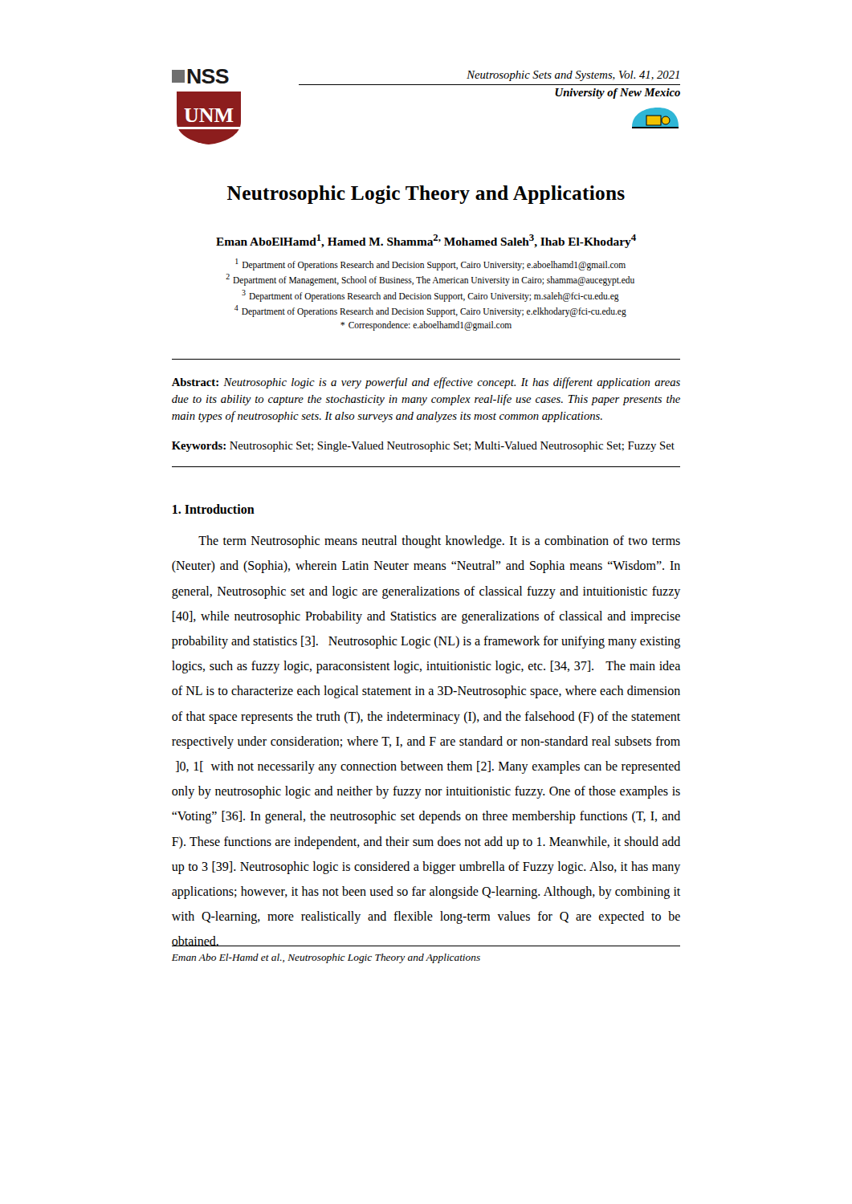NSS
UNM
Neutrosophic Sets and Systems, Vol. 41, 2021
University of New Mexico
Neutrosophic Logic Theory and Applications
Eman AboElHamd1, Hamed M. Shamma2, Mohamed Saleh3, Ihab El-Khodary4
1 Department of Operations Research and Decision Support, Cairo University; e.aboelhamd1@gmail.com
2 Department of Management, School of Business, The American University in Cairo; shamma@aucegypt.edu
3 Department of Operations Research and Decision Support, Cairo University; m.saleh@fci-cu.edu.eg
4 Department of Operations Research and Decision Support, Cairo University; e.elkhodary@fci-cu.edu.eg
*Correspondence: e.aboelhamd1@gmail.com
Abstract: Neutrosophic logic is a very powerful and effective concept. It has different application areas due to its ability to capture the stochasticity in many complex real-life use cases. This paper presents the main types of neutrosophic sets. It also surveys and analyzes its most common applications.
Keywords: Neutrosophic Set; Single-Valued Neutrosophic Set; Multi-Valued Neutrosophic Set; Fuzzy Set
1. Introduction
The term Neutrosophic means neutral thought knowledge. It is a combination of two terms (Neuter) and (Sophia), wherein Latin Neuter means “Neutral” and Sophia means “Wisdom”. In general, Neutrosophic set and logic are generalizations of classical fuzzy and intuitionistic fuzzy [40], while neutrosophic Probability and Statistics are generalizations of classical and imprecise probability and statistics [3]. Neutrosophic Logic (NL) is a framework for unifying many existing logics, such as fuzzy logic, paraconsistent logic, intuitionistic logic, etc. [34, 37]. The main idea of NL is to characterize each logical statement in a 3D-Neutrosophic space, where each dimension of that space represents the truth (T), the indeterminacy (I), and the falsehood (F) of the statement respectively under consideration; where T, I, and F are standard or non-standard real subsets from ]0, 1[ with not necessarily any connection between them [2]. Many examples can be represented only by neutrosophic logic and neither by fuzzy nor intuitionistic fuzzy. One of those examples is “Voting” [36]. In general, the neutrosophic set depends on three membership functions (T, I, and F). These functions are independent, and their sum does not add up to 1. Meanwhile, it should add up to 3 [39]. Neutrosophic logic is considered a bigger umbrella of Fuzzy logic. Also, it has many applications; however, it has not been used so far alongside Q-learning. Although, by combining it with Q-learning, more realistically and flexible long-term values for Q are expected to be obtained.
Eman Abo El-Hamd et al., Neutrosophic Logic Theory and Applications